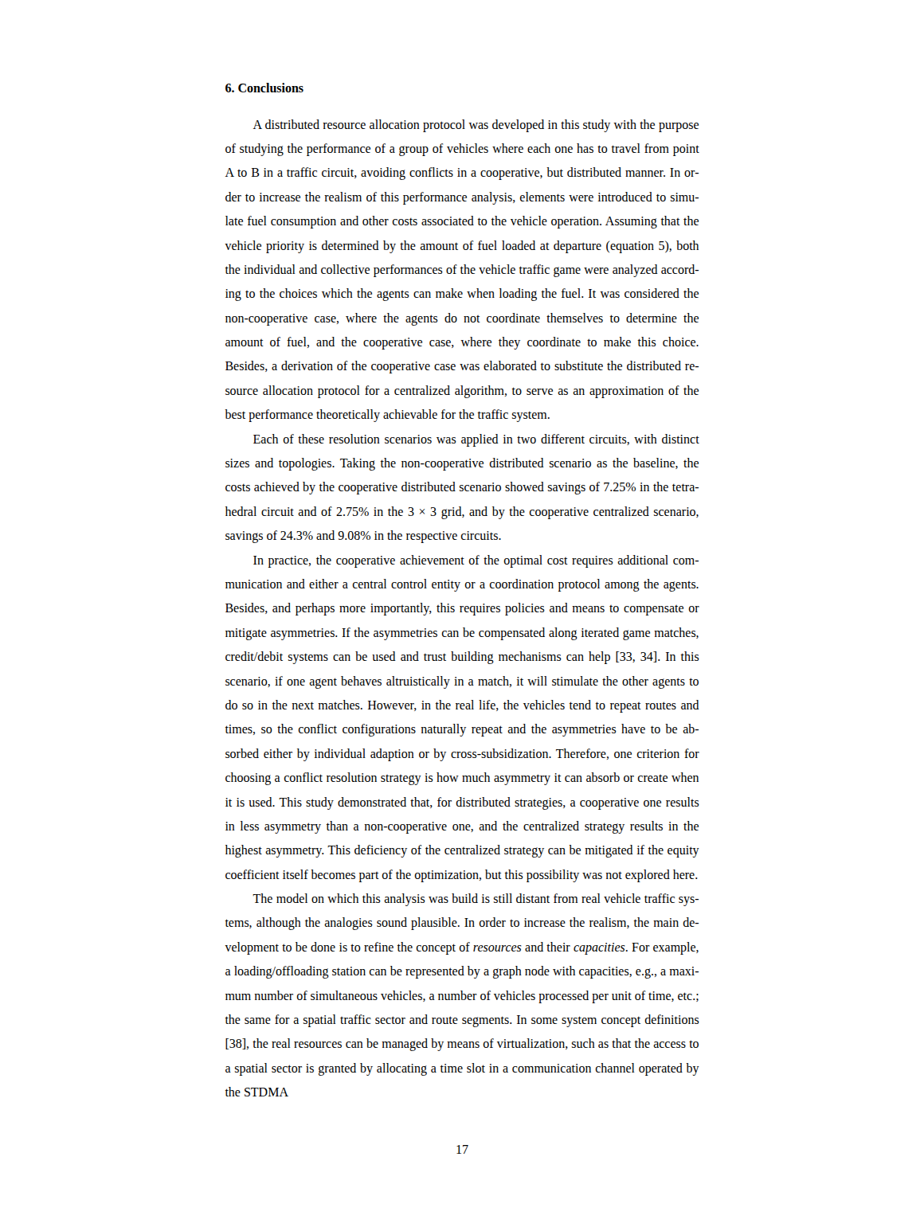6. Conclusions
A distributed resource allocation protocol was developed in this study with the purpose of studying the performance of a group of vehicles where each one has to travel from point A to B in a traffic circuit, avoiding conflicts in a cooperative, but distributed manner. In order to increase the realism of this performance analysis, elements were introduced to simulate fuel consumption and other costs associated to the vehicle operation. Assuming that the vehicle priority is determined by the amount of fuel loaded at departure (equation 5), both the individual and collective performances of the vehicle traffic game were analyzed according to the choices which the agents can make when loading the fuel. It was considered the non-cooperative case, where the agents do not coordinate themselves to determine the amount of fuel, and the cooperative case, where they coordinate to make this choice. Besides, a derivation of the cooperative case was elaborated to substitute the distributed resource allocation protocol for a centralized algorithm, to serve as an approximation of the best performance theoretically achievable for the traffic system.
Each of these resolution scenarios was applied in two different circuits, with distinct sizes and topologies. Taking the non-cooperative distributed scenario as the baseline, the costs achieved by the cooperative distributed scenario showed savings of 7.25% in the tetrahedral circuit and of 2.75% in the 3 × 3 grid, and by the cooperative centralized scenario, savings of 24.3% and 9.08% in the respective circuits.
In practice, the cooperative achievement of the optimal cost requires additional communication and either a central control entity or a coordination protocol among the agents. Besides, and perhaps more importantly, this requires policies and means to compensate or mitigate asymmetries. If the asymmetries can be compensated along iterated game matches, credit/debit systems can be used and trust building mechanisms can help [33, 34]. In this scenario, if one agent behaves altruistically in a match, it will stimulate the other agents to do so in the next matches. However, in the real life, the vehicles tend to repeat routes and times, so the conflict configurations naturally repeat and the asymmetries have to be absorbed either by individual adaption or by cross-subsidization. Therefore, one criterion for choosing a conflict resolution strategy is how much asymmetry it can absorb or create when it is used. This study demonstrated that, for distributed strategies, a cooperative one results in less asymmetry than a non-cooperative one, and the centralized strategy results in the highest asymmetry. This deficiency of the centralized strategy can be mitigated if the equity coefficient itself becomes part of the optimization, but this possibility was not explored here.
The model on which this analysis was build is still distant from real vehicle traffic systems, although the analogies sound plausible. In order to increase the realism, the main development to be done is to refine the concept of resources and their capacities. For example, a loading/offloading station can be represented by a graph node with capacities, e.g., a maximum number of simultaneous vehicles, a number of vehicles processed per unit of time, etc.; the same for a spatial traffic sector and route segments. In some system concept definitions [38], the real resources can be managed by means of virtualization, such as that the access to a spatial sector is granted by allocating a time slot in a communication channel operated by the STDMA
17